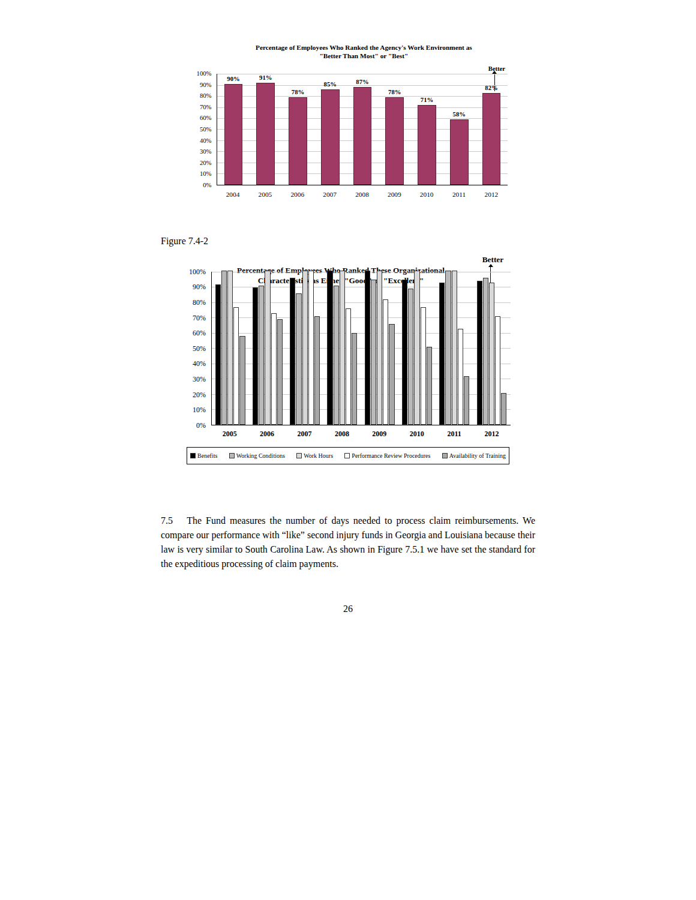Percentage of Employees Who Ranked the Agency's Work Environment as
"Better Than Most" or "Best"
Better
100% 90% 80% 70% 60% 50% 40% 30% 20% 10% 0%
90%
91%
78%
85%
87%
78%
71%
58%
82%
2004 2005 2006 2007 2008 2009 2010 2011 2012
Figure 7.4-2
Percentage of Employees Who Ranked These Organizational
Characteristics as Either "Good" or "Excellent"
Better
100% 90% 80% 70% 60% 50% 40% 30% 20% 10% 0%
2005 2006 2007 2008 2009 2010 2011 2012
Benefits Working Conditions Work Hours Performance Review Procedures Availability of Training
7.5 The Fund measures the number of days needed to process claim reimbursements. We compare our performance with “like” second injury funds in Georgia and Louisiana because their law is very similar to South Carolina Law. As shown in Figure 7.5.1 we have set the standard for the expeditious processing of claim payments.
26